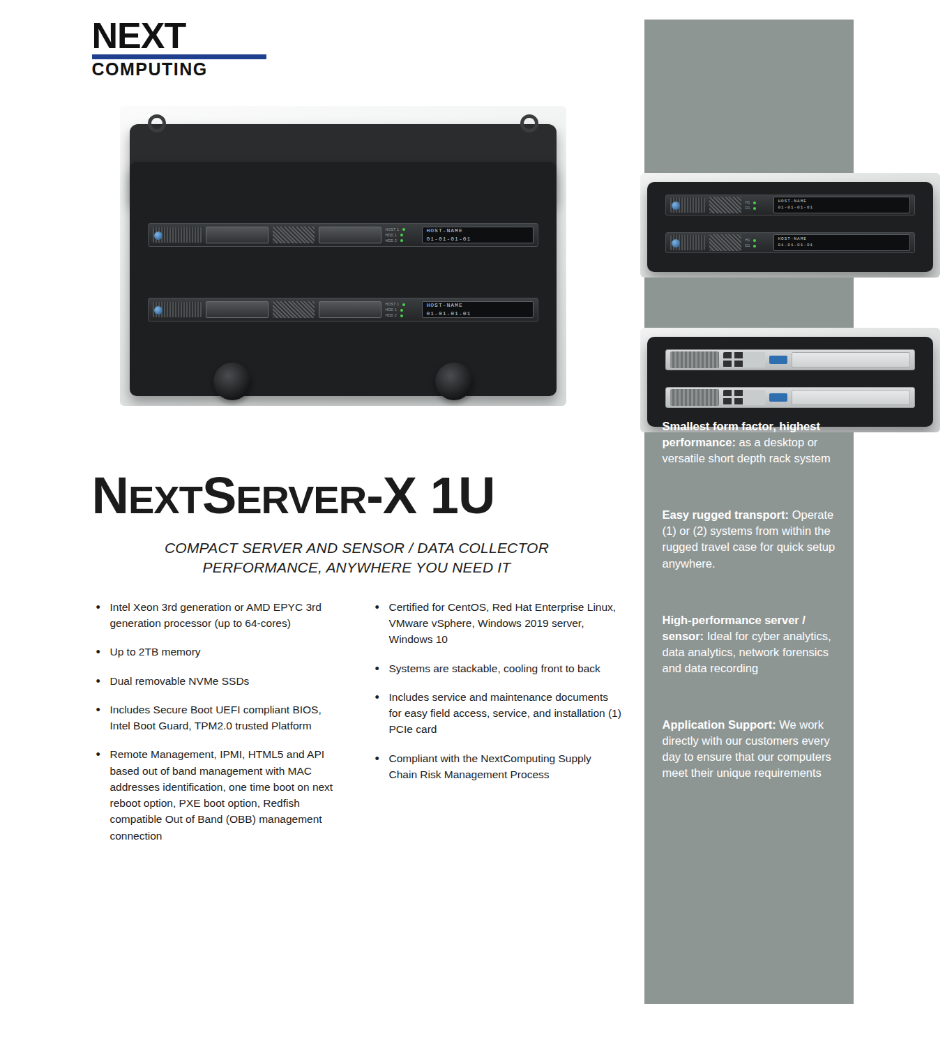NEXT
COMPUTING
HOST 1 HDD 1 HDD 2 HOST-NAME 01-01-01-01
HOST 1 HDD 1 HDD 2 HOST-NAME 01-01-01-01
H1 D1 HOST-NAME 01-01-01-01
H1 D1 HOST-NAME 01-01-01-01
NEXTSERVER-X 1U
COMPACT SERVER AND SENSOR / DATA COLLECTOR
PERFORMANCE, ANYWHERE YOU NEED IT
Intel Xeon 3rd generation or AMD EPYC 3rd generation processor (up to 64-cores)
Up to 2TB memory
Dual removable NVMe SSDs
Includes Secure Boot UEFI compliant BIOS, Intel Boot Guard, TPM2.0 trusted Platform
Remote Management, IPMI, HTML5 and API based out of band management with MAC addresses identification, one time boot on next reboot option, PXE boot option, Redfish compatible Out of Band (OBB) management connection
Certified for CentOS, Red Hat Enterprise Linux, VMware vSphere, Windows 2019 server, Windows 10
Systems are stackable, cooling front to back
Includes service and maintenance documents for easy field access, service, and installation (1) PCIe card
Compliant with the NextComputing Supply Chain Risk Management Process
Smallest form factor, highest performance: as a desktop or versatile short depth rack system
Easy rugged transport: Operate (1) or (2) systems from within the rugged travel case for quick setup anywhere.
High-performance server / sensor: Ideal for cyber analytics, data analytics, network forensics and data recording
Application Support: We work directly with our customers every day to ensure that our computers meet their unique requirements